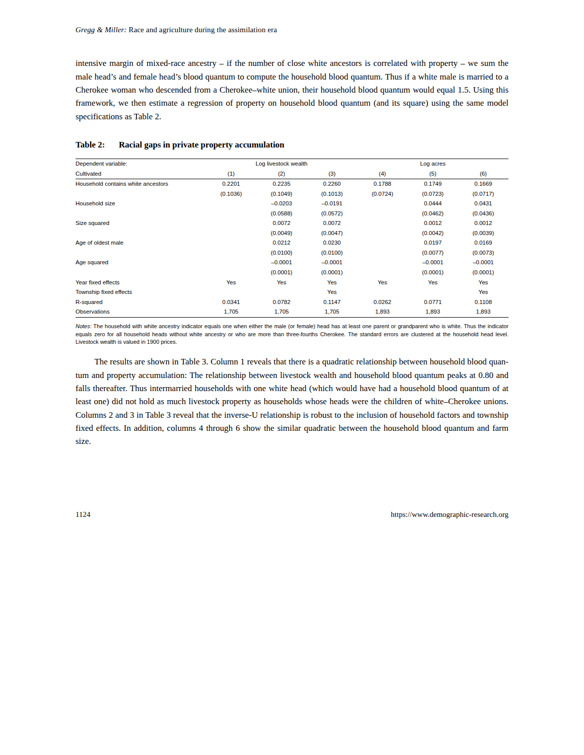Gregg & Miller: Race and agriculture during the assimilation era
intensive margin of mixed-race ancestry – if the number of close white ancestors is correlated with property – we sum the male head’s and female head’s blood quantum to compute the household blood quantum. Thus if a white male is married to a Cherokee woman who descended from a Cherokee–white union, their household blood quantum would equal 1.5. Using this framework, we then estimate a regression of property on household blood quantum (and its square) using the same model specifications as Table 2.
Table 2: Racial gaps in private property accumulation
| Dependent variable: | Log livestock wealth | Log acres |
| Cultivated | (1) | (2) | (3) | (4) | (5) | (6) |
| Household contains white ancestors | 0.2201 | 0.2235 | 0.2260 | 0.1788 | 0.1749 | 0.1669 |
| | (0.1036) | (0.1049) | (0.1013) | (0.0724) | (0.0723) | (0.0717) |
| Household size | | –0.0203 | –0.0191 | | 0.0444 | 0.0431 |
| | | (0.0588) | (0.0572) | | (0.0462) | (0.0436) |
| Size squared | | 0.0072 | 0.0072 | | 0.0012 | 0.0012 |
| | | (0.0049) | (0.0047) | | (0.0042) | (0.0039) |
| Age of oldest male | | 0.0212 | 0.0230 | | 0.0197 | 0.0169 |
| | | (0.0100) | (0.0100) | | (0.0077) | (0.0073) |
| Age squared | | –0.0001 | –0.0001 | | –0.0001 | –0.0001 |
| | | (0.0001) | (0.0001) | | (0.0001) | (0.0001) |
| Year fixed effects | Yes | Yes | Yes | Yes | Yes | Yes |
| Township fixed effects | | | Yes | | | Yes |
| R-squared | 0.0341 | 0.0782 | 0.1147 | 0.0262 | 0.0771 | 0.1108 |
| Observations | 1,705 | 1,705 | 1,705 | 1,893 | 1,893 | 1,893 |
Notes: The household with white ancestry indicator equals one when either the male (or female) head has at least one parent or grandparent who is white. Thus the indicator equals zero for all household heads without white ancestry or who are more than three-fourths Cherokee. The standard errors are clustered at the household head level. Livestock wealth is valued in 1900 prices.
The results are shown in Table 3. Column 1 reveals that there is a quadratic relationship between household blood quantum and property accumulation: The relationship between livestock wealth and household blood quantum peaks at 0.80 and falls thereafter. Thus intermarried households with one white head (which would have had a household blood quantum of at least one) did not hold as much livestock property as households whose heads were the children of white–Cherokee unions. Columns 2 and 3 in Table 3 reveal that the inverse-U relationship is robust to the inclusion of household factors and township fixed effects. In addition, columns 4 through 6 show the similar quadratic between the household blood quantum and farm size.
1124 https://www.demographic-research.org